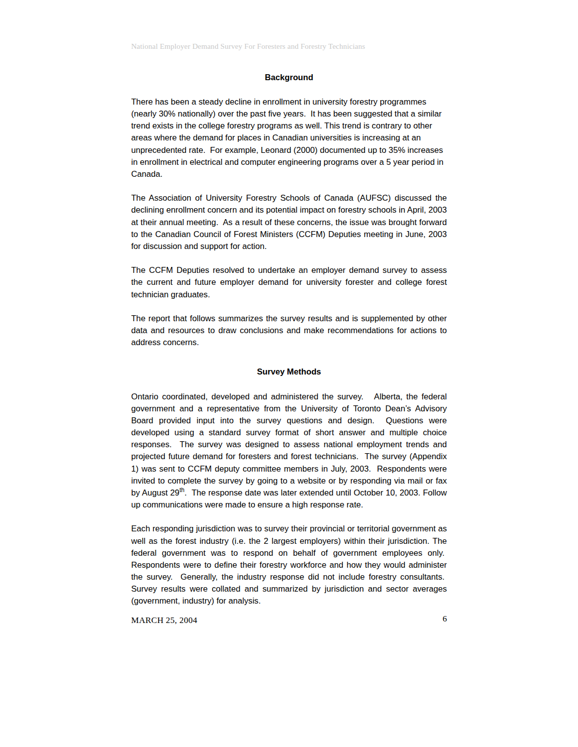National Employer Demand Survey For Foresters and Forestry Technicians
Background
There has been a steady decline in enrollment in university forestry programmes (nearly 30% nationally) over the past five years. It has been suggested that a similar trend exists in the college forestry programs as well. This trend is contrary to other areas where the demand for places in Canadian universities is increasing at an unprecedented rate. For example, Leonard (2000) documented up to 35% increases in enrollment in electrical and computer engineering programs over a 5 year period in Canada.
The Association of University Forestry Schools of Canada (AUFSC) discussed the declining enrollment concern and its potential impact on forestry schools in April, 2003 at their annual meeting. As a result of these concerns, the issue was brought forward to the Canadian Council of Forest Ministers (CCFM) Deputies meeting in June, 2003 for discussion and support for action.
The CCFM Deputies resolved to undertake an employer demand survey to assess the current and future employer demand for university forester and college forest technician graduates.
The report that follows summarizes the survey results and is supplemented by other data and resources to draw conclusions and make recommendations for actions to address concerns.
Survey Methods
Ontario coordinated, developed and administered the survey. Alberta, the federal government and a representative from the University of Toronto Dean’s Advisory Board provided input into the survey questions and design. Questions were developed using a standard survey format of short answer and multiple choice responses. The survey was designed to assess national employment trends and projected future demand for foresters and forest technicians. The survey (Appendix 1) was sent to CCFM deputy committee members in July, 2003. Respondents were invited to complete the survey by going to a website or by responding via mail or fax by August 29th. The response date was later extended until October 10, 2003. Follow up communications were made to ensure a high response rate.
Each responding jurisdiction was to survey their provincial or territorial government as well as the forest industry (i.e. the 2 largest employers) within their jurisdiction. The federal government was to respond on behalf of government employees only. Respondents were to define their forestry workforce and how they would administer the survey. Generally, the industry response did not include forestry consultants. Survey results were collated and summarized by jurisdiction and sector averages (government, industry) for analysis.
MARCH 25, 2004
6